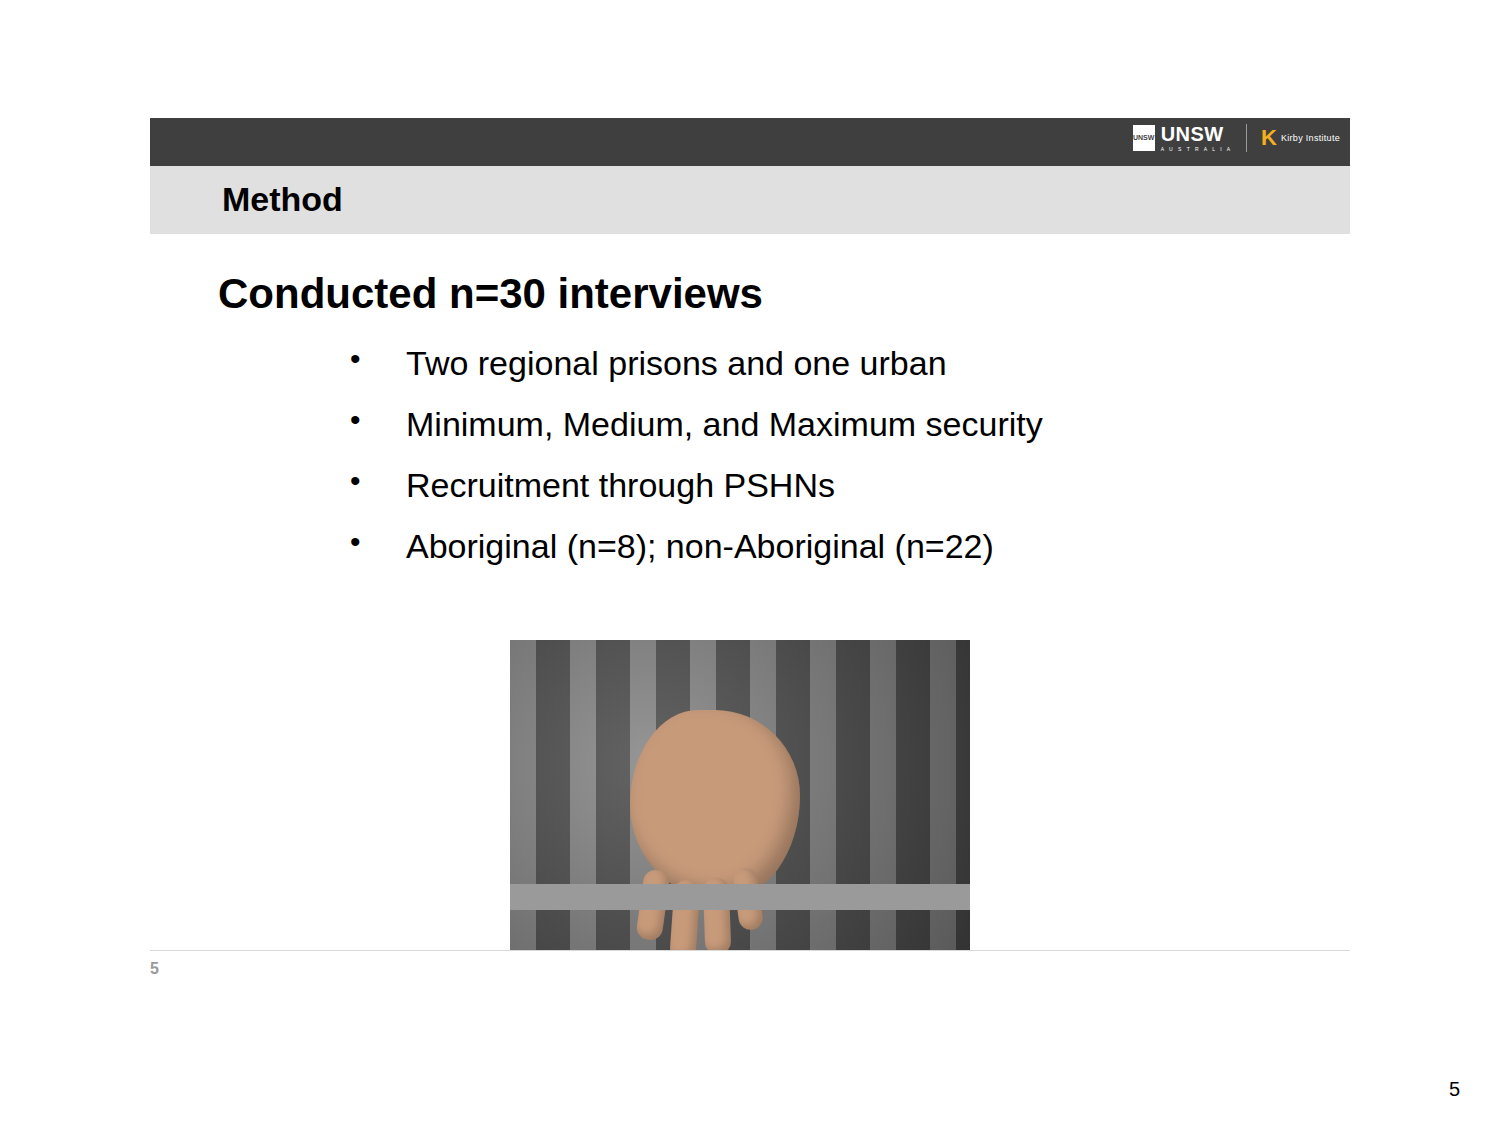UNSW
UNSW A U S T R A L I A
K Kirby Institute
Method
Conducted n=30 interviews
Two regional prisons and one urban
Minimum, Medium, and Maximum security
Recruitment through PSHNs
Aboriginal (n=8); non-Aboriginal (n=22)
5
5